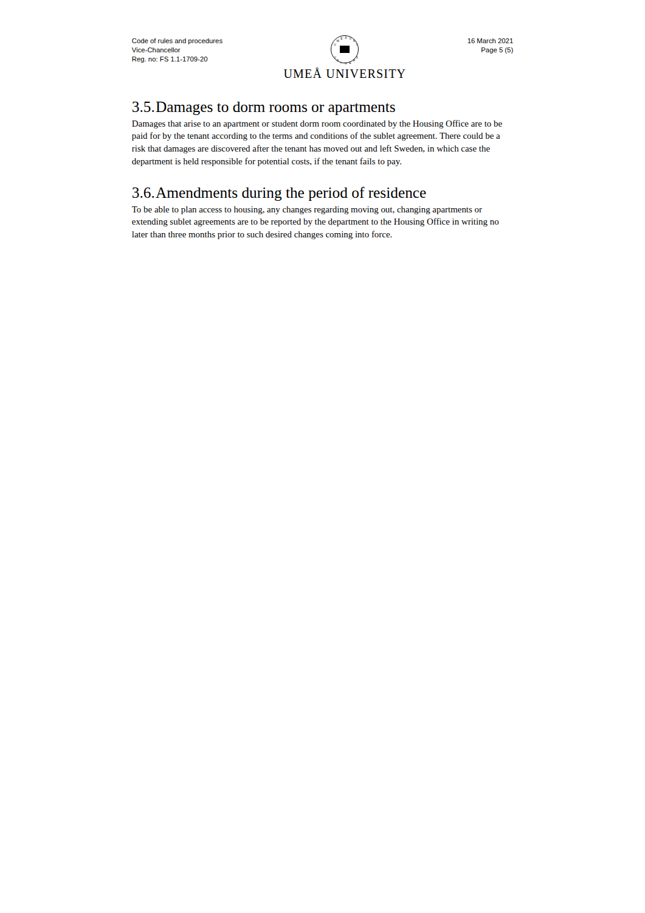Code of rules and procedures
Vice-Chancellor
Reg. no: FS 1.1-1709-20
U M E Å U N I S R E V I N U
UMEÅ UNIVERSITY
16 March 2021
Page 5 (5)
3.5. Damages to dorm rooms or apartments
Damages that arise to an apartment or student dorm room coordinated by the Housing Office are to be paid for by the tenant according to the terms and conditions of the sublet agreement. There could be a risk that damages are discovered after the tenant has moved out and left Sweden, in which case the department is held responsible for potential costs, if the tenant fails to pay.
3.6. Amendments during the period of residence
To be able to plan access to housing, any changes regarding moving out, changing apartments or extending sublet agreements are to be reported by the department to the Housing Office in writing no later than three months prior to such desired changes coming into force.